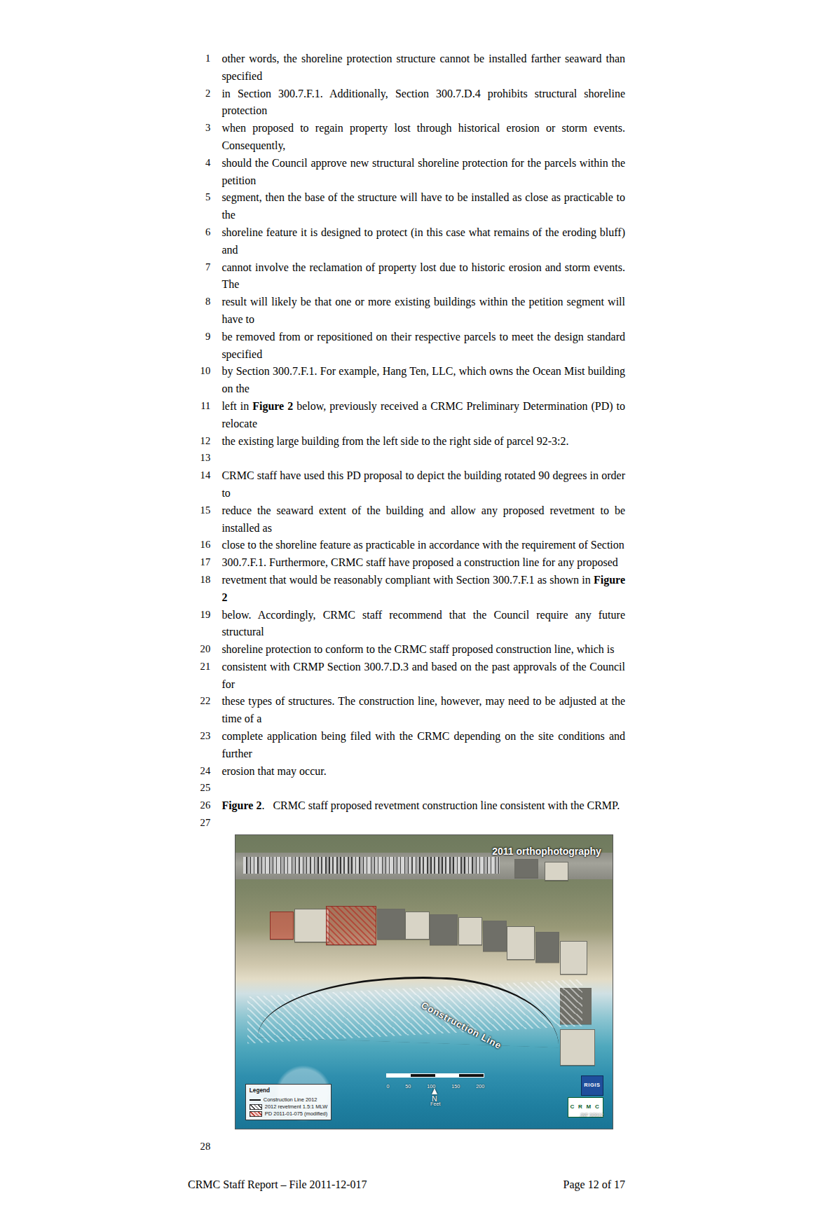1
other words, the shoreline protection structure cannot be installed farther seaward than specified
2
in Section 300.7.F.1. Additionally, Section 300.7.D.4 prohibits structural shoreline protection
3
when proposed to regain property lost through historical erosion or storm events. Consequently,
4
should the Council approve new structural shoreline protection for the parcels within the petition
5
segment, then the base of the structure will have to be installed as close as practicable to the
6
shoreline feature it is designed to protect (in this case what remains of the eroding bluff) and
7
cannot involve the reclamation of property lost due to historic erosion and storm events. The
8
result will likely be that one or more existing buildings within the petition segment will have to
9
be removed from or repositioned on their respective parcels to meet the design standard specified
10
by Section 300.7.F.1. For example, Hang Ten, LLC, which owns the Ocean Mist building on the
11
left in Figure 2 below, previously received a CRMC Preliminary Determination (PD) to relocate
12
the existing large building from the left side to the right side of parcel 92-3:2.
13
14
CRMC staff have used this PD proposal to depict the building rotated 90 degrees in order to
15
reduce the seaward extent of the building and allow any proposed revetment to be installed as
16
close to the shoreline feature as practicable in accordance with the requirement of Section
17
300.7.F.1. Furthermore, CRMC staff have proposed a construction line for any proposed
18
revetment that would be reasonably compliant with Section 300.7.F.1 as shown in Figure 2
19
below. Accordingly, CRMC staff recommend that the Council require any future structural
20
shoreline protection to conform to the CRMC staff proposed construction line, which is
21
consistent with CRMP Section 300.7.D.3 and based on the past approvals of the Council for
22
these types of structures. The construction line, however, may need to be adjusted at the time of a
23
complete application being filed with the CRMC depending on the site conditions and further
24
erosion that may occur.
25
26
Figure 2. CRMC staff proposed revetment construction line consistent with the CRMP.
27
Construction Line
2011 orthophotography
Legend
Construction Line 2012
2012 revetment 1.5:1 MLW
PD 2011-01-075 (modified)
N
050100150200
Feet
RIGIS
C R M C
JNF 3/2012
28
CRMC Staff Report – File 2011-12-017
Page 12 of 17